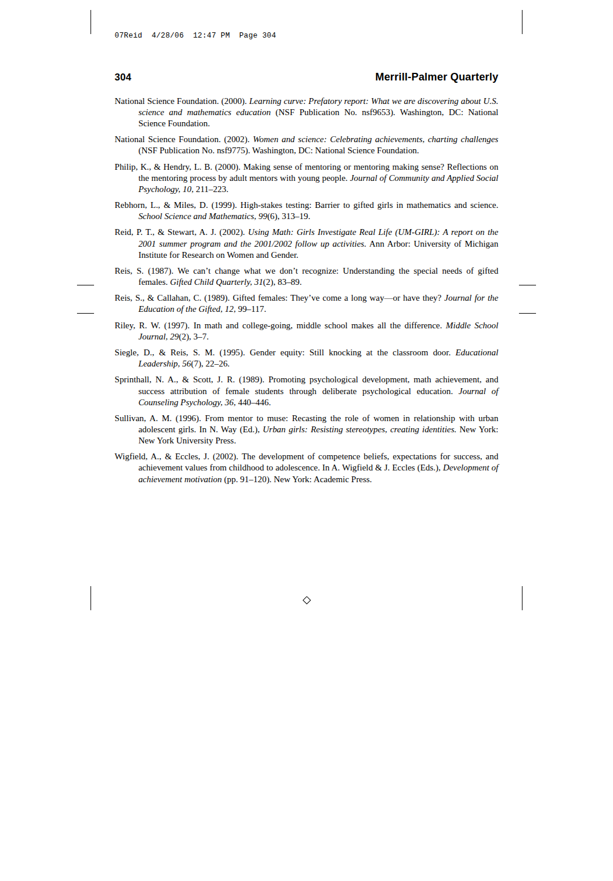07Reid 4/28/06 12:47 PM Page 304
304 Merrill-Palmer Quarterly
National Science Foundation. (2000). Learning curve: Prefatory report: What we are discovering about U.S. science and mathematics education (NSF Publication No. nsf9653). Washington, DC: National Science Foundation.
National Science Foundation. (2002). Women and science: Celebrating achievements, charting challenges (NSF Publication No. nsf9775). Washington, DC: National Science Foundation.
Philip, K., & Hendry, L. B. (2000). Making sense of mentoring or mentoring making sense? Reflections on the mentoring process by adult mentors with young people. Journal of Community and Applied Social Psychology, 10, 211–223.
Rebhorn, L., & Miles, D. (1999). High-stakes testing: Barrier to gifted girls in mathematics and science. School Science and Mathematics, 99(6), 313–19.
Reid, P. T., & Stewart, A. J. (2002). Using Math: Girls Investigate Real Life (UM-GIRL): A report on the 2001 summer program and the 2001/2002 follow up activities. Ann Arbor: University of Michigan Institute for Research on Women and Gender.
Reis, S. (1987). We can’t change what we don’t recognize: Understanding the special needs of gifted females. Gifted Child Quarterly, 31(2), 83–89.
Reis, S., & Callahan, C. (1989). Gifted females: They’ve come a long way—or have they? Journal for the Education of the Gifted, 12, 99–117.
Riley, R. W. (1997). In math and college-going, middle school makes all the difference. Middle School Journal, 29(2), 3–7.
Siegle, D., & Reis, S. M. (1995). Gender equity: Still knocking at the classroom door. Educational Leadership, 56(7), 22–26.
Sprinthall, N. A., & Scott, J. R. (1989). Promoting psychological development, math achievement, and success attribution of female students through deliberate psychological education. Journal of Counseling Psychology, 36, 440–446.
Sullivan, A. M. (1996). From mentor to muse: Recasting the role of women in relationship with urban adolescent girls. In N. Way (Ed.), Urban girls: Resisting stereotypes, creating identities. New York: New York University Press.
Wigfield, A., & Eccles, J. (2002). The development of competence beliefs, expectations for success, and achievement values from childhood to adolescence. In A. Wigfield & J. Eccles (Eds.), Development of achievement motivation (pp. 91–120). New York: Academic Press.